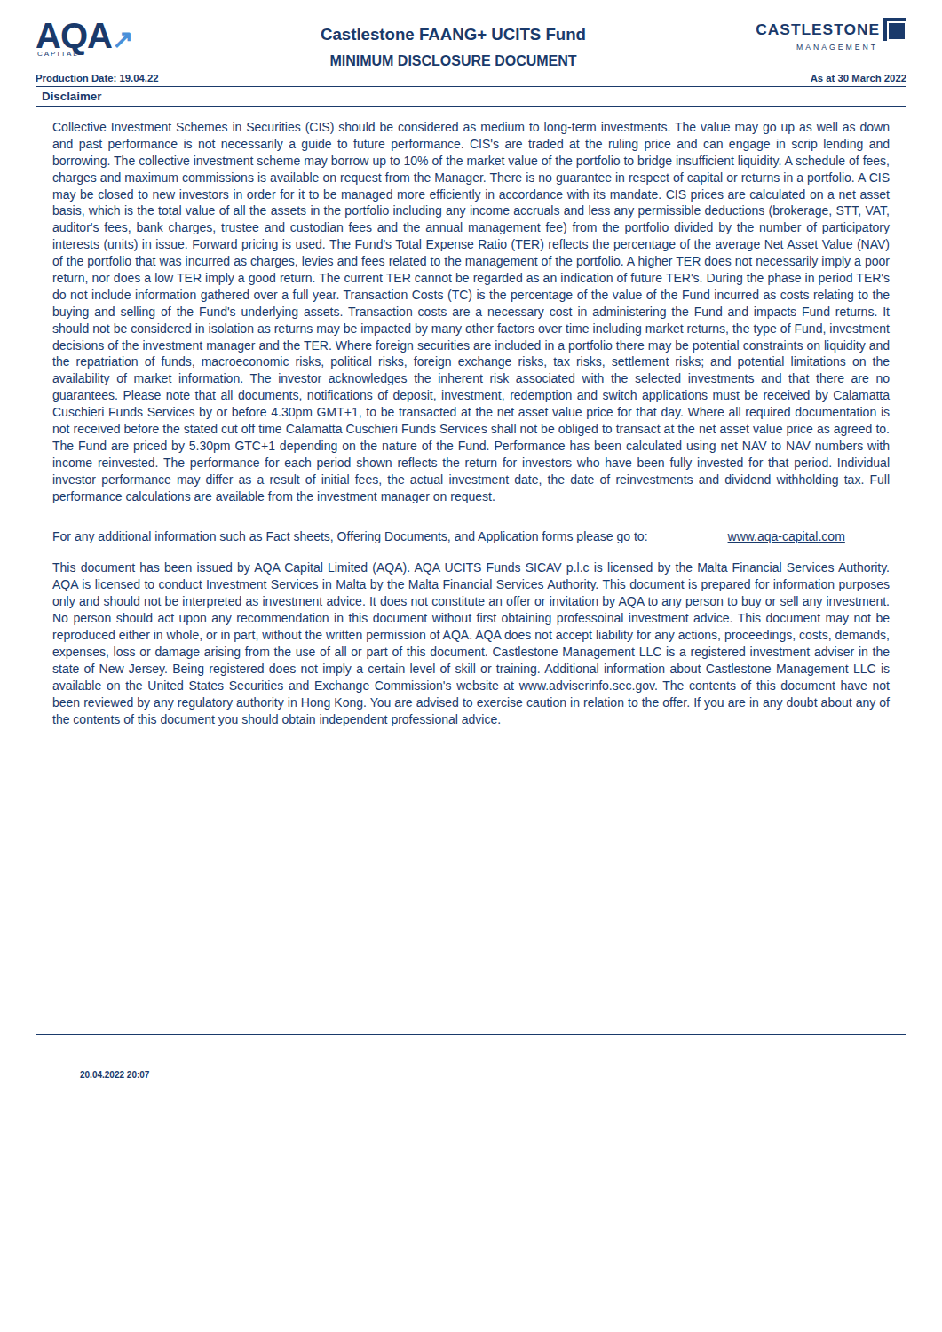AQA↗
CAPITAL
Castlestone FAANG+ UCITS Fund
MINIMUM DISCLOSURE DOCUMENT
CASTLESTONE
MANAGEMENT
Production Date: 19.04.22 As at 30 March 2022
Disclaimer
Collective Investment Schemes in Securities (CIS) should be considered as medium to long-term investments. The value may go up as well as down and past performance is not necessarily a guide to future performance. CIS's are traded at the ruling price and can engage in scrip lending and borrowing. The collective investment scheme may borrow up to 10% of the market value of the portfolio to bridge insufficient liquidity. A schedule of fees, charges and maximum commissions is available on request from the Manager. There is no guarantee in respect of capital or returns in a portfolio. A CIS may be closed to new investors in order for it to be managed more efficiently in accordance with its mandate. CIS prices are calculated on a net asset basis, which is the total value of all the assets in the portfolio including any income accruals and less any permissible deductions (brokerage, STT, VAT, auditor's fees, bank charges, trustee and custodian fees and the annual management fee) from the portfolio divided by the number of participatory interests (units) in issue. Forward pricing is used. The Fund's Total Expense Ratio (TER) reflects the percentage of the average Net Asset Value (NAV) of the portfolio that was incurred as charges, levies and fees related to the management of the portfolio. A higher TER does not necessarily imply a poor return, nor does a low TER imply a good return. The current TER cannot be regarded as an indication of future TER's. During the phase in period TER's do not include information gathered over a full year. Transaction Costs (TC) is the percentage of the value of the Fund incurred as costs relating to the buying and selling of the Fund's underlying assets. Transaction costs are a necessary cost in administering the Fund and impacts Fund returns. It should not be considered in isolation as returns may be impacted by many other factors over time including market returns, the type of Fund, investment decisions of the investment manager and the TER. Where foreign securities are included in a portfolio there may be potential constraints on liquidity and the repatriation of funds, macroeconomic risks, political risks, foreign exchange risks, tax risks, settlement risks; and potential limitations on the availability of market information. The investor acknowledges the inherent risk associated with the selected investments and that there are no guarantees. Please note that all documents, notifications of deposit, investment, redemption and switch applications must be received by Calamatta Cuschieri Funds Services by or before 4.30pm GMT+1, to be transacted at the net asset value price for that day. Where all required documentation is not received before the stated cut off time Calamatta Cuschieri Funds Services shall not be obliged to transact at the net asset value price as agreed to. The Fund are priced by 5.30pm GTC+1 depending on the nature of the Fund. Performance has been calculated using net NAV to NAV numbers with income reinvested. The performance for each period shown reflects the return for investors who have been fully invested for that period. Individual investor performance may differ as a result of initial fees, the actual investment date, the date of reinvestments and dividend withholding tax. Full performance calculations are available from the investment manager on request.
For any additional information such as Fact sheets, Offering Documents, and Application forms please go to: www.aqa-capital.com
This document has been issued by AQA Capital Limited (AQA). AQA UCITS Funds SICAV p.l.c is licensed by the Malta Financial Services Authority. AQA is licensed to conduct Investment Services in Malta by the Malta Financial Services Authority. This document is prepared for information purposes only and should not be interpreted as investment advice. It does not constitute an offer or invitation by AQA to any person to buy or sell any investment. No person should act upon any recommendation in this document without first obtaining professoinal investment advice. This document may not be reproduced either in whole, or in part, without the written permission of AQA. AQA does not accept liability for any actions, proceedings, costs, demands, expenses, loss or damage arising from the use of all or part of this document. Castlestone Management LLC is a registered investment adviser in the state of New Jersey. Being registered does not imply a certain level of skill or training. Additional information about Castlestone Management LLC is available on the United States Securities and Exchange Commission's website at www.adviserinfo.sec.gov. The contents of this document have not been reviewed by any regulatory authority in Hong Kong. You are advised to exercise caution in relation to the offer. If you are in any doubt about any of the contents of this document you should obtain independent professional advice.
20.04.2022 20:07